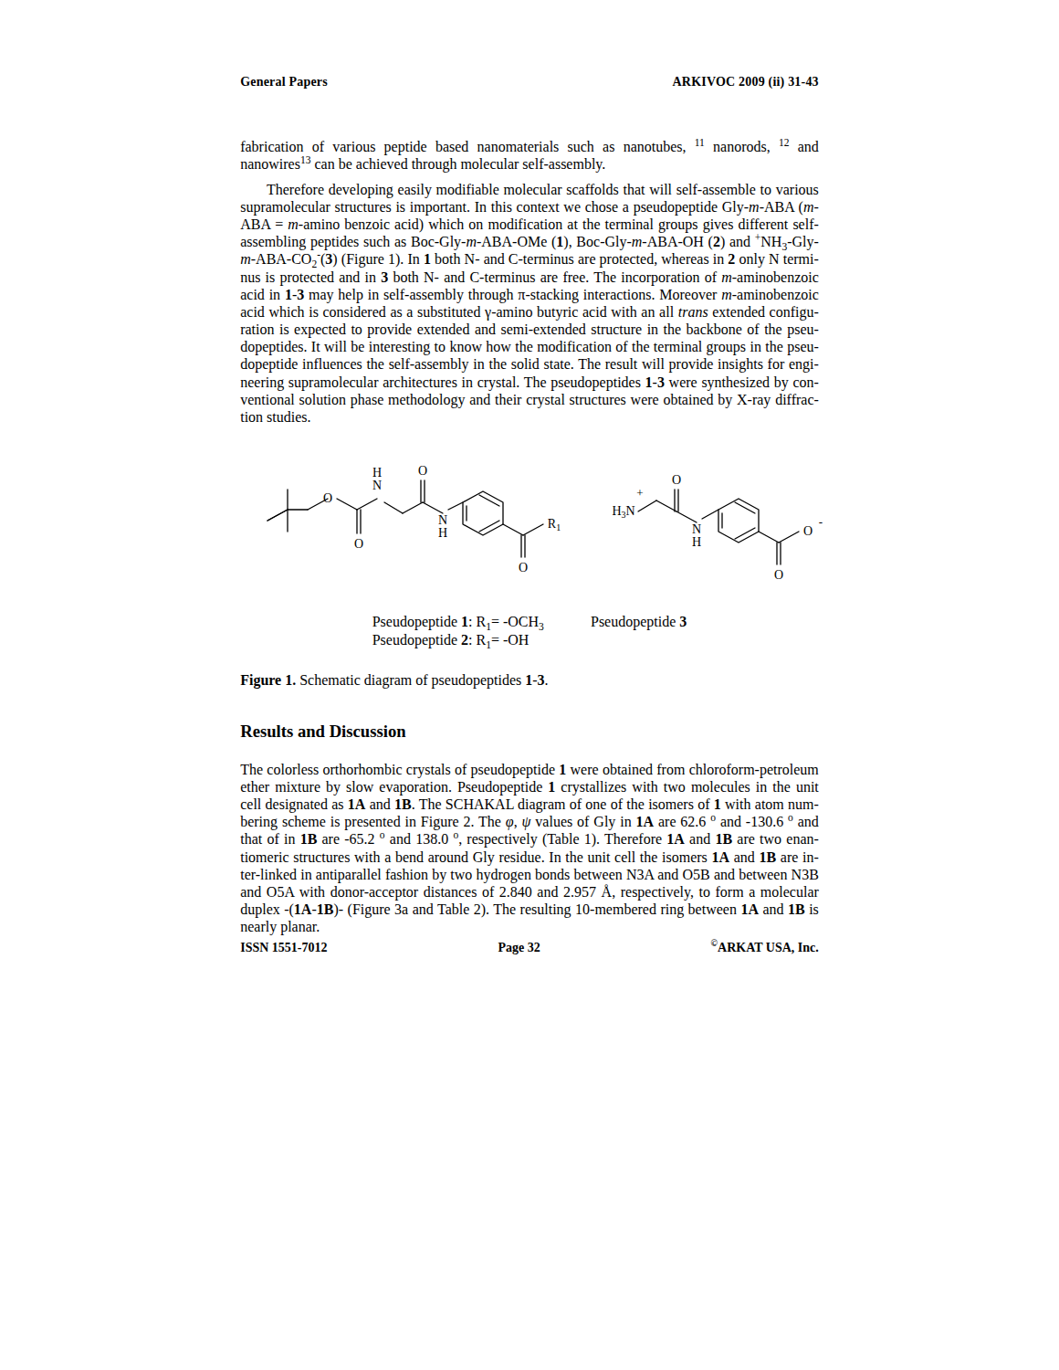General Papers
ARKIVOC 2009 (ii) 31-43
fabrication of various peptide based nanomaterials such as nanotubes, 11 nanorods, 12 and nanowires13 can be achieved through molecular self-assembly.
Therefore developing easily modifiable molecular scaffolds that will self-assemble to various supramolecular structures is important. In this context we chose a pseudopeptide Gly-m-ABA (m-ABA = m-amino benzoic acid) which on modification at the terminal groups gives different self-assembling peptides such as Boc-Gly-m-ABA-OMe (1), Boc-Gly-m-ABA-OH (2) and +NH3-Gly-m-ABA-CO2-(3) (Figure 1). In 1 both N- and C-terminus are protected, whereas in 2 only N terminus is protected and in 3 both N- and C-terminus are free. The incorporation of m-aminobenzoic acid in 1-3 may help in self-assembly through π-stacking interactions. Moreover m-aminobenzoic acid which is considered as a substituted γ-amino butyric acid with an all trans extended configuration is expected to provide extended and semi-extended structure in the backbone of the pseudopeptides. It will be interesting to know how the modification of the terminal groups in the pseudopeptide influences the self-assembly in the solid state. The result will provide insights for engineering supramolecular architectures in crystal. The pseudopeptides 1-3 were synthesized by conventional solution phase methodology and their crystal structures were obtained by X-ray diffraction studies.
O O N H O N H O R1 H3N + O N H O O -
Pseudopeptide 1: R1= -OCH3
Pseudopeptide 2: R1= -OH
Pseudopeptide 3
Figure 1. Schematic diagram of pseudopeptides 1-3.
Results and Discussion
The colorless orthorhombic crystals of pseudopeptide 1 were obtained from chloroform-petroleum ether mixture by slow evaporation. Pseudopeptide 1 crystallizes with two molecules in the unit cell designated as 1A and 1B. The SCHAKAL diagram of one of the isomers of 1 with atom numbering scheme is presented in Figure 2. The φ, ψ values of Gly in 1A are 62.6 o and -130.6 o and that of in 1B are -65.2 o and 138.0 o, respectively (Table 1). Therefore 1A and 1B are two enantiomeric structures with a bend around Gly residue. In the unit cell the isomers 1A and 1B are inter-linked in antiparallel fashion by two hydrogen bonds between N3A and O5B and between N3B and O5A with donor-acceptor distances of 2.840 and 2.957 Å, respectively, to form a molecular duplex -(1A-1B)- (Figure 3a and Table 2). The resulting 10-membered ring between 1A and 1B is nearly planar.
ISSN 1551-7012
Page 32
©ARKAT USA, Inc.